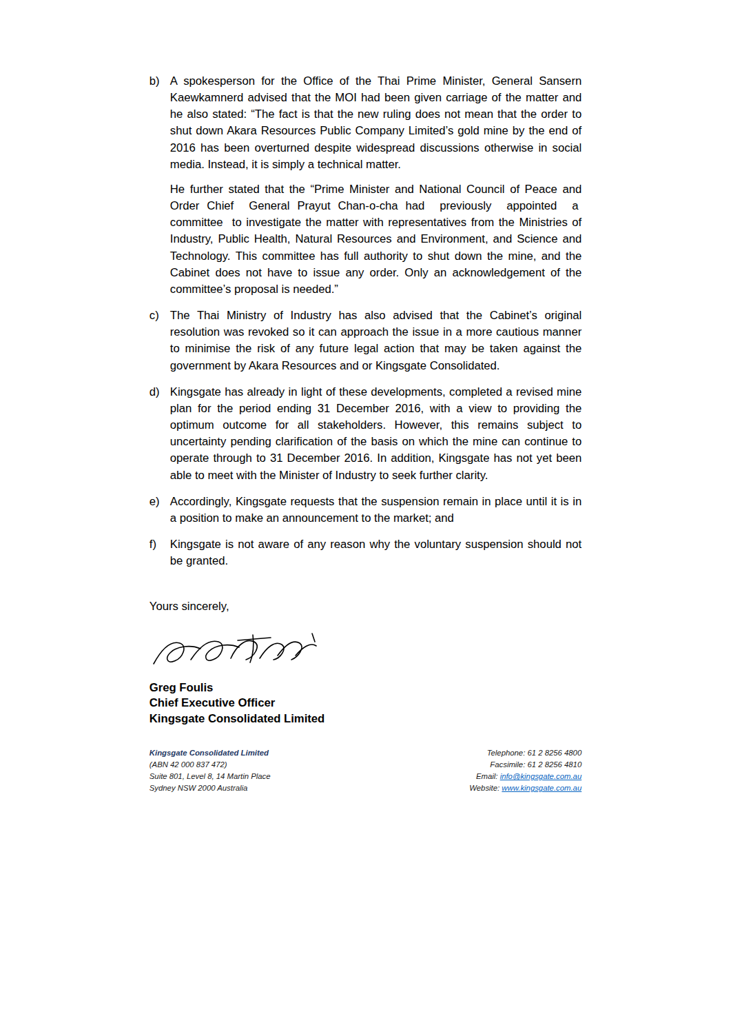b)
A spokesperson for the Office of the Thai Prime Minister, General Sansern Kaewkamnerd advised that the MOI had been given carriage of the matter and he also stated: “The fact is that the new ruling does not mean that the order to shut down Akara Resources Public Company Limited’s gold mine by the end of 2016 has been overturned despite widespread discussions otherwise in social media. Instead, it is simply a technical matter.
He further stated that the “Prime Minister and National Council of Peace and Order Chief General Prayut Chan-o-cha had previously appointed a committee to investigate the matter with representatives from the Ministries of Industry, Public Health, Natural Resources and Environment, and Science and Technology. This committee has full authority to shut down the mine, and the Cabinet does not have to issue any order. Only an acknowledgement of the committee’s proposal is needed.”
c)
The Thai Ministry of Industry has also advised that the Cabinet’s original resolution was revoked so it can approach the issue in a more cautious manner to minimise the risk of any future legal action that may be taken against the government by Akara Resources and or Kingsgate Consolidated.
d)
Kingsgate has already in light of these developments, completed a revised mine plan for the period ending 31 December 2016, with a view to providing the optimum outcome for all stakeholders. However, this remains subject to uncertainty pending clarification of the basis on which the mine can continue to operate through to 31 December 2016. In addition, Kingsgate has not yet been able to meet with the Minister of Industry to seek further clarity.
e)
Accordingly, Kingsgate requests that the suspension remain in place until it is in a position to make an announcement to the market; and
f)
Kingsgate is not aware of any reason why the voluntary suspension should not be granted.
Yours sincerely,
Greg Foulis
Chief Executive Officer
Kingsgate Consolidated Limited
Kingsgate Consolidated Limited
(ABN 42 000 837 472)
Suite 801, Level 8, 14 Martin Place
Sydney NSW 2000 Australia
Telephone: 61 2 8256 4800
Facsimile: 61 2 8256 4810
Email: info@kingsgate.com.au
Website: www.kingsgate.com.au